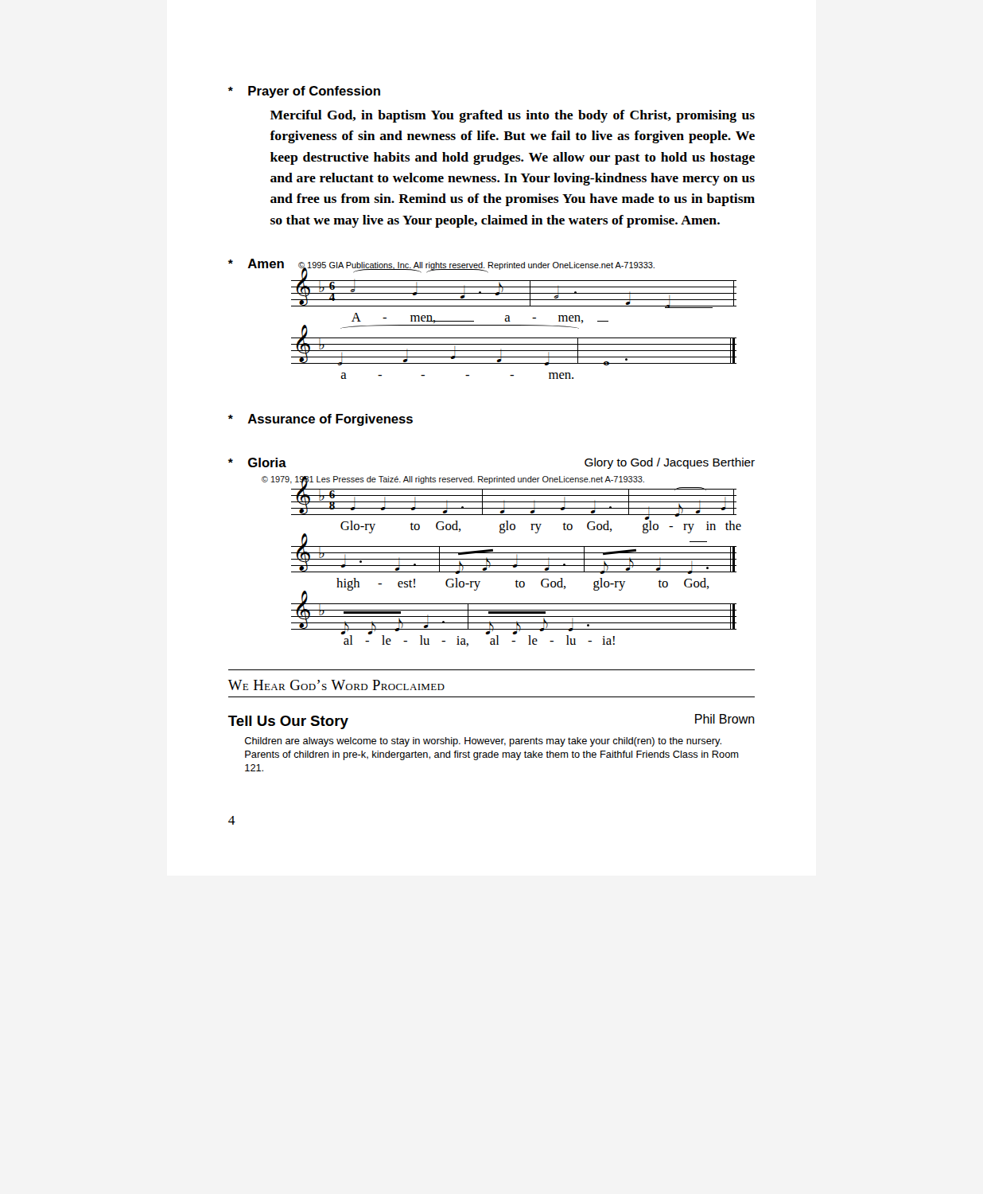*
Prayer of Confession
Merciful God, in baptism You grafted us into the body of Christ, promising us forgiveness of sin and newness of life. But we fail to live as forgiven people. We keep destructive habits and hold grudges. We allow our past to hold us hostage and are reluctant to welcome newness. In Your loving-kindness have mercy on us and free us from sin. Remind us of the promises You have made to us in baptism so that we may live as Your people, claimed in the waters of promise. Amen.
*
Amen
© 1995 GIA Publications, Inc. All rights reserved. Reprinted under OneLicense.net A-719333.
𝄞
♭
64
𝅗𝅥
𝅘𝅥
𝅘𝅥
𝅘𝅥𝅮
𝅗𝅥
𝅘𝅥
𝅗𝅥
A - men, a - men,
𝄞
♭
𝅗𝅥
𝅘𝅥
𝅘𝅥
𝅘𝅥
𝅘𝅥
𝅝
a - - - - men.
*
Assurance of Forgiveness
*
Gloria
Glory to God / Jacques Berthier
© 1979, 1981 Les Presses de Taizé. All rights reserved. Reprinted under OneLicense.net A-719333.
𝄞
♭
68
𝅘𝅥
𝅘𝅥
𝅘𝅥
𝅘𝅥
𝅘𝅥
𝅘𝅥
𝅘𝅥
𝅘𝅥
𝅘𝅥
𝅘𝅥𝅮
𝅘𝅥
𝅘𝅥
Glo-ry to God, glo ry to God, glo - ry in the
𝄞
♭
𝅘𝅥
𝅘𝅥
𝅘𝅥𝅮
𝅘𝅥𝅮
𝅘𝅥
𝅘𝅥
𝅘𝅥𝅮
𝅘𝅥𝅮
𝅘𝅥
𝅘𝅥
high - est! Glo-ry to God, glo-ry to God,
𝄞
♭
𝅘𝅥𝅮
𝅘𝅥𝅮
𝅘𝅥𝅮
𝅘𝅥
𝅘𝅥𝅮
𝅘𝅥𝅮
𝅘𝅥𝅮
𝅘𝅥
al - le - lu - ia, al - le - lu - ia!
We Hear God’s Word Proclaimed
Tell Us Our Story
Phil Brown
Children are always welcome to stay in worship. However, parents may take your child(ren) to the nursery. Parents of children in pre-k, kindergarten, and first grade may take them to the Faithful Friends Class in Room 121.
4